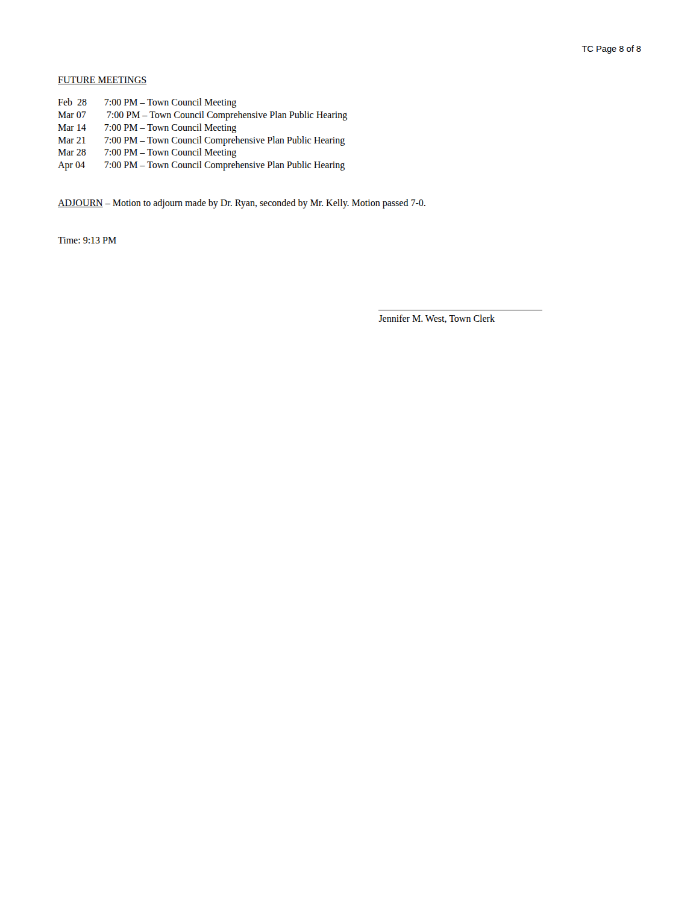TC Page 8 of 8
FUTURE MEETINGS
| Feb 28 | 7:00 PM – Town Council Meeting |
| Mar 07 | 7:00 PM – Town Council Comprehensive Plan Public Hearing |
| Mar 14 | 7:00 PM – Town Council Meeting |
| Mar 21 | 7:00 PM – Town Council Comprehensive Plan Public Hearing |
| Mar 28 | 7:00 PM – Town Council Meeting |
| Apr 04 | 7:00 PM – Town Council Comprehensive Plan Public Hearing |
ADJOURN – Motion to adjourn made by Dr. Ryan, seconded by Mr. Kelly. Motion passed 7-0.
Time: 9:13 PM
Jennifer M. West, Town Clerk